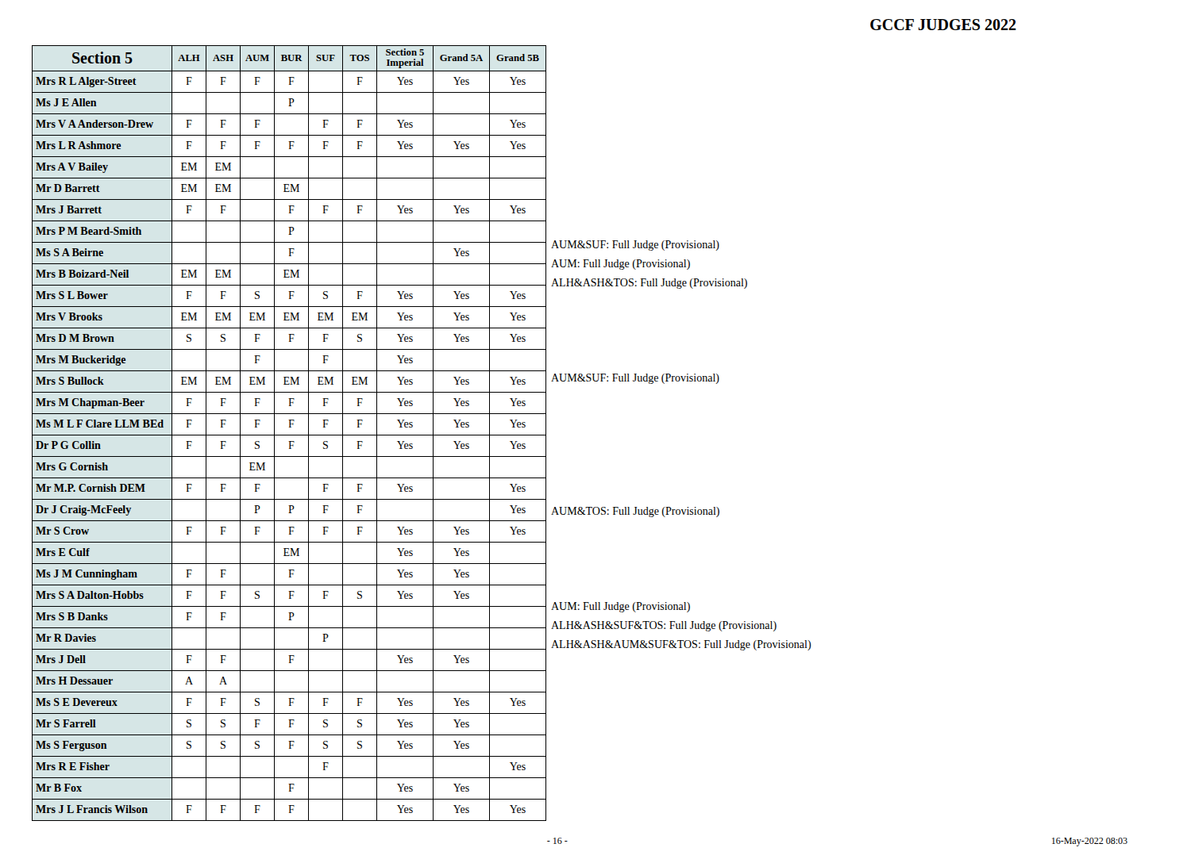GCCF JUDGES 2022
| Section 5 | ALH | ASH | AUM | BUR | SUF | TOS | Section 5 Imperial | Grand 5A | Grand 5B |
| --- | --- | --- | --- | --- | --- | --- | --- | --- | --- |
| Mrs R L Alger-Street | F | F | F | F | | F | Yes | Yes | Yes |
| Ms J E Allen | | | | P | | | | | |
| Mrs V A Anderson-Drew | F | F | F | | F | F | Yes | | Yes |
| Mrs L R Ashmore | F | F | F | F | F | F | Yes | Yes | Yes |
| Mrs A V Bailey | EM | EM | | | | | | | |
| Mr D Barrett | EM | EM | | EM | | | | | |
| Mrs J Barrett | F | F | | F | F | F | Yes | Yes | Yes |
| Mrs P M Beard-Smith | | | | P | | | | | |
| Ms S A Beirne | | | | F | | | | Yes | |
| Mrs B Boizard-Neil | EM | EM | | EM | | | | | |
| Mrs S L Bower | F | F | S | F | S | F | Yes | Yes | Yes |
| Mrs V Brooks | EM | EM | EM | EM | EM | EM | Yes | Yes | Yes |
| Mrs D M Brown | S | S | F | F | F | S | Yes | Yes | Yes |
| Mrs M Buckeridge | | | F | | F | | Yes | | |
| Mrs S Bullock | EM | EM | EM | EM | EM | EM | Yes | Yes | Yes |
| Mrs M Chapman-Beer | F | F | F | F | F | F | Yes | Yes | Yes |
| Ms M L F Clare LLM BEd | F | F | F | F | F | F | Yes | Yes | Yes |
| Dr P G Collin | F | F | S | F | S | F | Yes | Yes | Yes |
| Mrs G Cornish | | | EM | | | | | | |
| Mr M.P. Cornish DEM | F | F | F | | F | F | Yes | | Yes |
| Dr J Craig-McFeely | | | P | P | F | F | | | Yes |
| Mr S Crow | F | F | F | F | F | F | Yes | Yes | Yes |
| Mrs E Culf | | | | EM | | | Yes | Yes | |
| Ms J M Cunningham | F | F | | F | | | Yes | Yes | |
| Mrs S A Dalton-Hobbs | F | F | S | F | F | S | Yes | Yes | |
| Mrs S B Danks | F | F | | P | | | | | |
| Mr R Davies | | | | | P | | | | |
| Mrs J Dell | F | F | | F | | | Yes | Yes | |
| Mrs H Dessauer | A | A | | | | | | | |
| Ms S E Devereux | F | F | S | F | F | F | Yes | Yes | Yes |
| Mr S Farrell | S | S | F | F | S | S | Yes | Yes | |
| Ms S Ferguson | S | S | S | F | S | S | Yes | Yes | |
| Mrs R E Fisher | | | | | F | | | | Yes |
| Mr B Fox | | | | F | | | Yes | Yes | |
| Mrs J L Francis Wilson | F | F | F | F | | | Yes | Yes | Yes |
AUM&SUF: Full Judge (Provisional)
AUM: Full Judge (Provisional)
ALH&ASH&TOS: Full Judge (Provisional)
AUM&SUF: Full Judge (Provisional)
AUM&TOS: Full Judge (Provisional)
AUM: Full Judge (Provisional)
ALH&ASH&SUF&TOS: Full Judge (Provisional)
ALH&ASH&AUM&SUF&TOS: Full Judge (Provisional)
- 16 - 16-May-2022 08:03